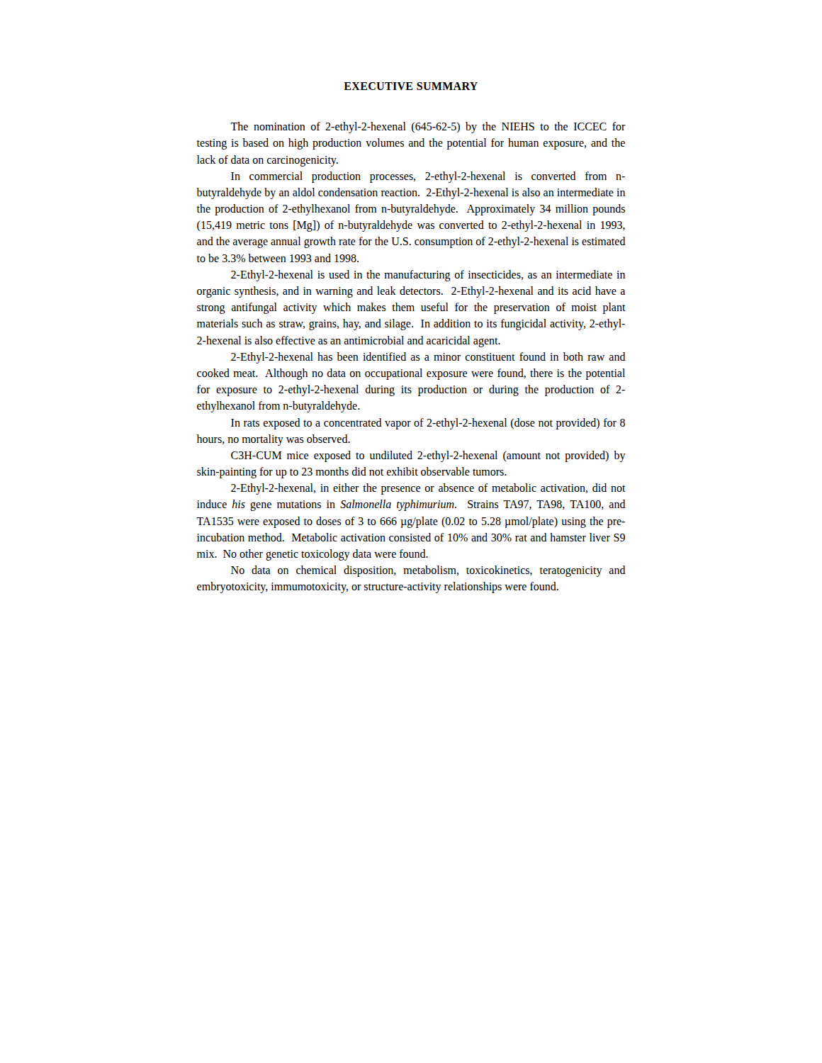EXECUTIVE SUMMARY
The nomination of 2-ethyl-2-hexenal (645-62-5) by the NIEHS to the ICCEC for testing is based on high production volumes and the potential for human exposure, and the lack of data on carcinogenicity.
In commercial production processes, 2-ethyl-2-hexenal is converted from n-butyraldehyde by an aldol condensation reaction. 2-Ethyl-2-hexenal is also an intermediate in the production of 2-ethylhexanol from n-butyraldehyde. Approximately 34 million pounds (15,419 metric tons [Mg]) of n-butyraldehyde was converted to 2-ethyl-2-hexenal in 1993, and the average annual growth rate for the U.S. consumption of 2-ethyl-2-hexenal is estimated to be 3.3% between 1993 and 1998.
2-Ethyl-2-hexenal is used in the manufacturing of insecticides, as an intermediate in organic synthesis, and in warning and leak detectors. 2-Ethyl-2-hexenal and its acid have a strong antifungal activity which makes them useful for the preservation of moist plant materials such as straw, grains, hay, and silage. In addition to its fungicidal activity, 2-ethyl-2-hexenal is also effective as an antimicrobial and acaricidal agent.
2-Ethyl-2-hexenal has been identified as a minor constituent found in both raw and cooked meat. Although no data on occupational exposure were found, there is the potential for exposure to 2-ethyl-2-hexenal during its production or during the production of 2-ethylhexanol from n-butyraldehyde.
In rats exposed to a concentrated vapor of 2-ethyl-2-hexenal (dose not provided) for 8 hours, no mortality was observed.
C3H-CUM mice exposed to undiluted 2-ethyl-2-hexenal (amount not provided) by skin-painting for up to 23 months did not exhibit observable tumors.
2-Ethyl-2-hexenal, in either the presence or absence of metabolic activation, did not induce his gene mutations in Salmonella typhimurium. Strains TA97, TA98, TA100, and TA1535 were exposed to doses of 3 to 666 µg/plate (0.02 to 5.28 µmol/plate) using the pre-incubation method. Metabolic activation consisted of 10% and 30% rat and hamster liver S9 mix. No other genetic toxicology data were found.
No data on chemical disposition, metabolism, toxicokinetics, teratogenicity and embryotoxicity, immumotoxicity, or structure-activity relationships were found.